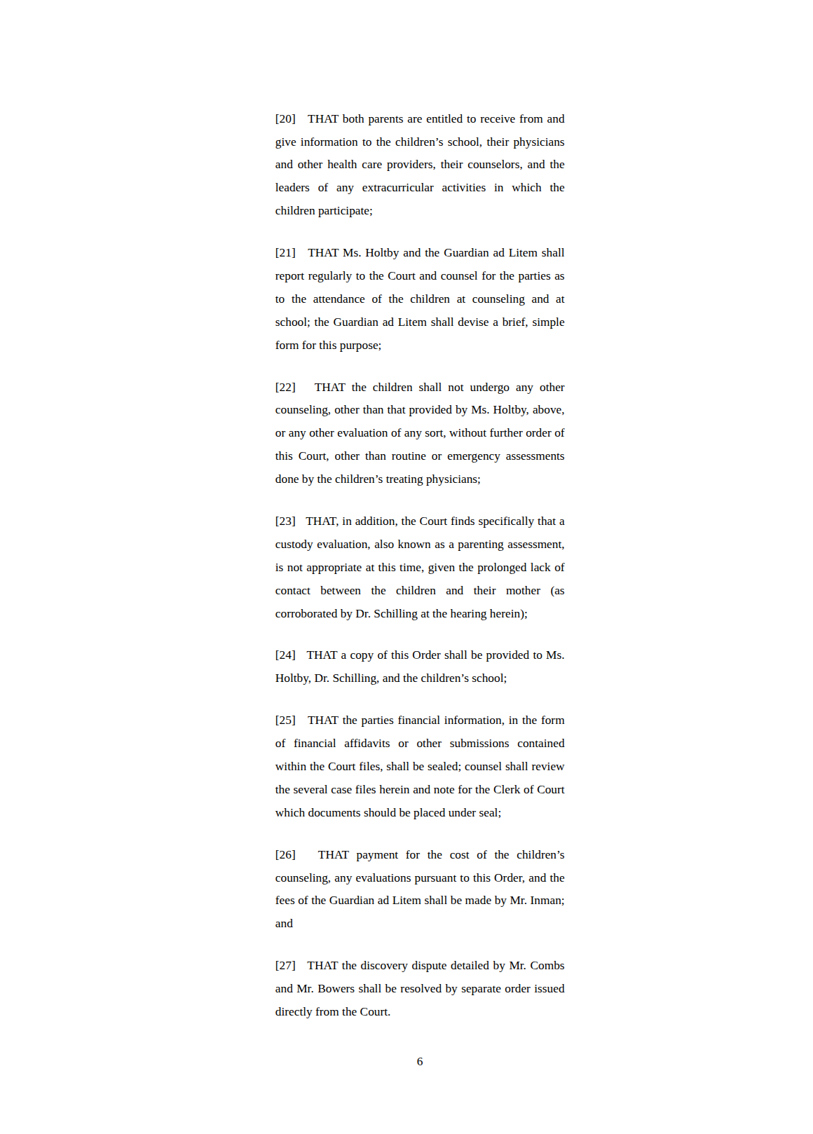[20] THAT both parents are entitled to receive from and give information to the children’s school, their physicians and other health care providers, their counselors, and the leaders of any extracurricular activities in which the children participate;
[21] THAT Ms. Holtby and the Guardian ad Litem shall report regularly to the Court and counsel for the parties as to the attendance of the children at counseling and at school; the Guardian ad Litem shall devise a brief, simple form for this purpose;
[22] THAT the children shall not undergo any other counseling, other than that provided by Ms. Holtby, above, or any other evaluation of any sort, without further order of this Court, other than routine or emergency assessments done by the children’s treating physicians;
[23] THAT, in addition, the Court finds specifically that a custody evaluation, also known as a parenting assessment, is not appropriate at this time, given the prolonged lack of contact between the children and their mother (as corroborated by Dr. Schilling at the hearing herein);
[24] THAT a copy of this Order shall be provided to Ms. Holtby, Dr. Schilling, and the children’s school;
[25] THAT the parties financial information, in the form of financial affidavits or other submissions contained within the Court files, shall be sealed; counsel shall review the several case files herein and note for the Clerk of Court which documents should be placed under seal;
[26] THAT payment for the cost of the children’s counseling, any evaluations pursuant to this Order, and the fees of the Guardian ad Litem shall be made by Mr. Inman; and
[27] THAT the discovery dispute detailed by Mr. Combs and Mr. Bowers shall be resolved by separate order issued directly from the Court.
6